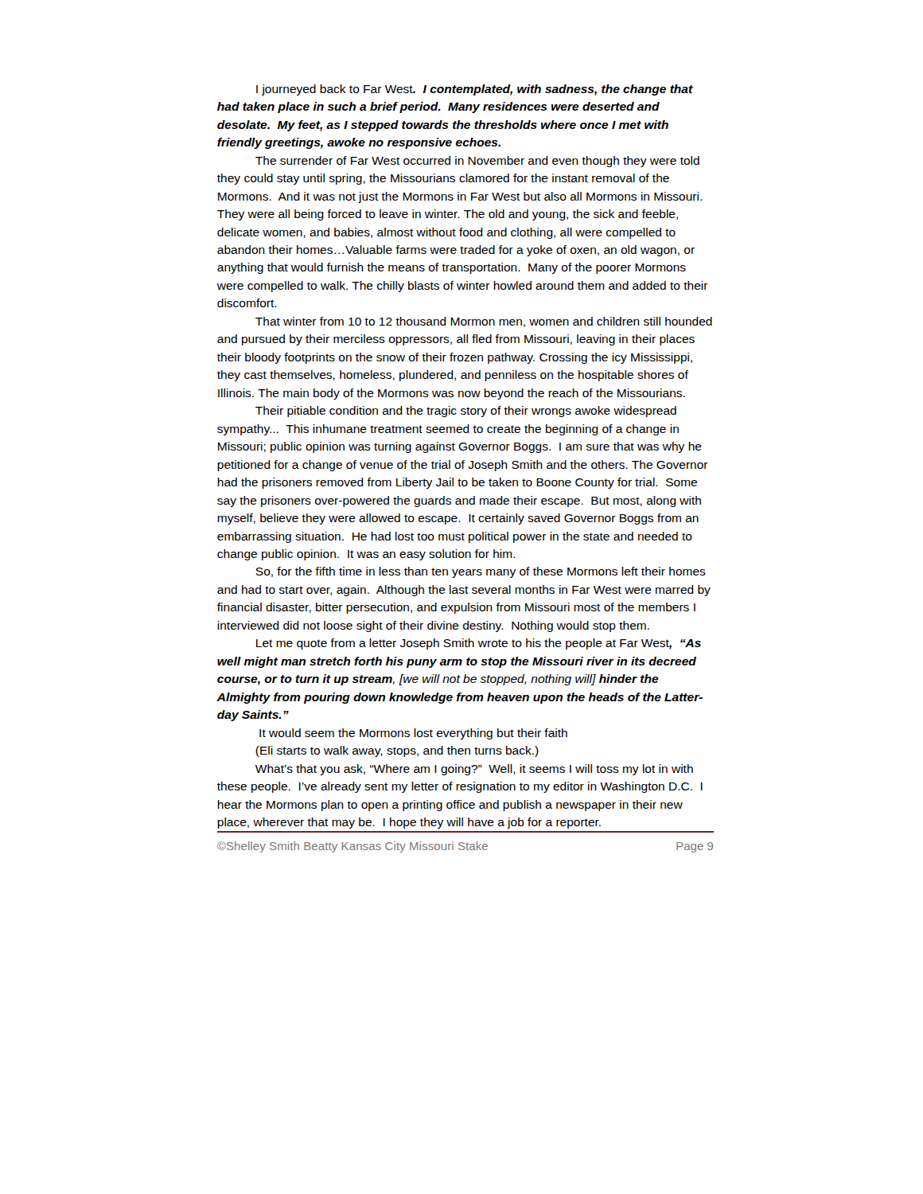I journeyed back to Far West. I contemplated, with sadness, the change that had taken place in such a brief period. Many residences were deserted and desolate. My feet, as I stepped towards the thresholds where once I met with friendly greetings, awoke no responsive echoes.
The surrender of Far West occurred in November and even though they were told they could stay until spring, the Missourians clamored for the instant removal of the Mormons. And it was not just the Mormons in Far West but also all Mormons in Missouri. They were all being forced to leave in winter. The old and young, the sick and feeble, delicate women, and babies, almost without food and clothing, all were compelled to abandon their homes…Valuable farms were traded for a yoke of oxen, an old wagon, or anything that would furnish the means of transportation. Many of the poorer Mormons were compelled to walk. The chilly blasts of winter howled around them and added to their discomfort.
That winter from 10 to 12 thousand Mormon men, women and children still hounded and pursued by their merciless oppressors, all fled from Missouri, leaving in their places their bloody footprints on the snow of their frozen pathway. Crossing the icy Mississippi, they cast themselves, homeless, plundered, and penniless on the hospitable shores of Illinois. The main body of the Mormons was now beyond the reach of the Missourians.
Their pitiable condition and the tragic story of their wrongs awoke widespread sympathy... This inhumane treatment seemed to create the beginning of a change in Missouri; public opinion was turning against Governor Boggs. I am sure that was why he petitioned for a change of venue of the trial of Joseph Smith and the others. The Governor had the prisoners removed from Liberty Jail to be taken to Boone County for trial. Some say the prisoners over-powered the guards and made their escape. But most, along with myself, believe they were allowed to escape. It certainly saved Governor Boggs from an embarrassing situation. He had lost too must political power in the state and needed to change public opinion. It was an easy solution for him.
So, for the fifth time in less than ten years many of these Mormons left their homes and had to start over, again. Although the last several months in Far West were marred by financial disaster, bitter persecution, and expulsion from Missouri most of the members I interviewed did not loose sight of their divine destiny. Nothing would stop them.
Let me quote from a letter Joseph Smith wrote to his the people at Far West, “As well might man stretch forth his puny arm to stop the Missouri river in its decreed course, or to turn it up stream, [we will not be stopped, nothing will] hinder the Almighty from pouring down knowledge from heaven upon the heads of the Latter-day Saints.”
It would seem the Mormons lost everything but their faith
(Eli starts to walk away, stops, and then turns back.)
What’s that you ask, “Where am I going?” Well, it seems I will toss my lot in with these people. I’ve already sent my letter of resignation to my editor in Washington D.C. I hear the Mormons plan to open a printing office and publish a newspaper in their new place, wherever that may be. I hope they will have a job for a reporter.
©Shelley Smith Beatty Kansas City Missouri Stake Page 9